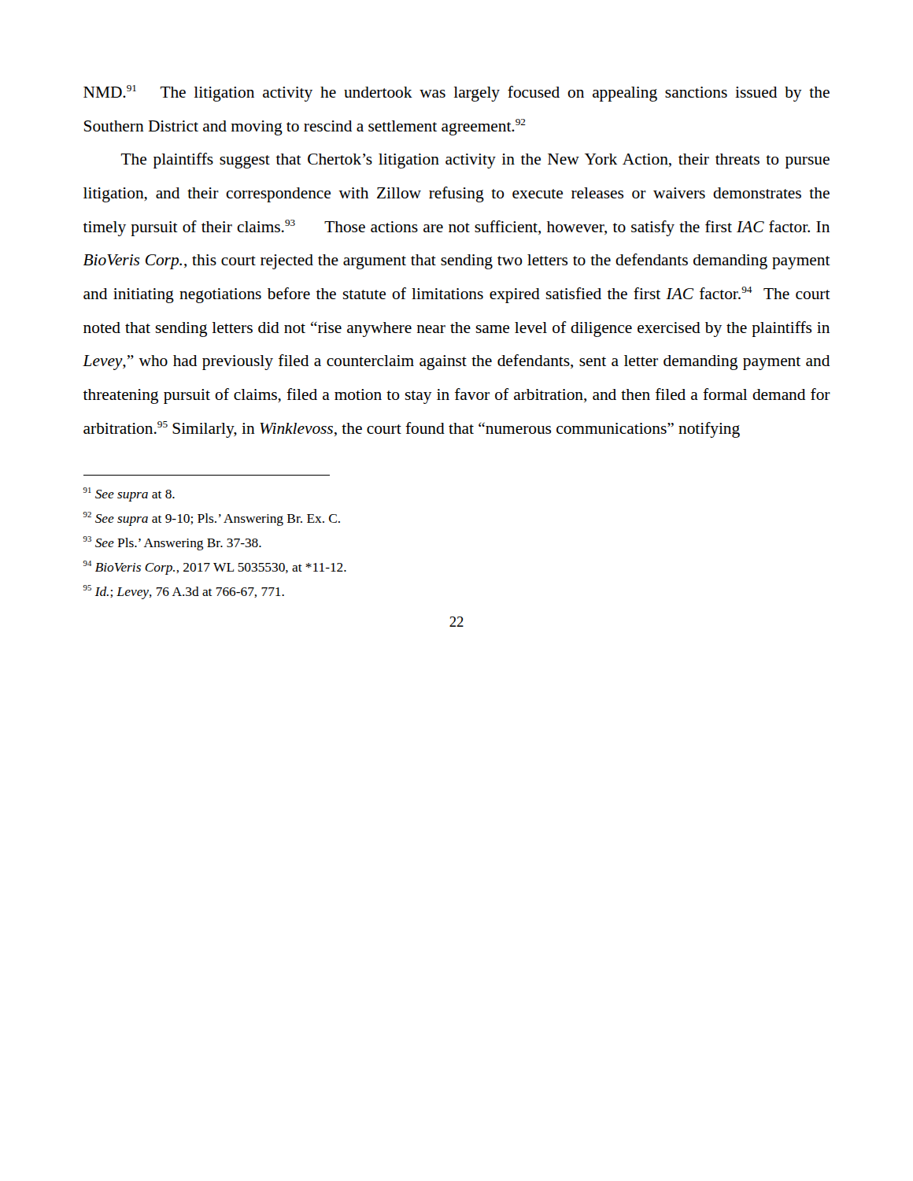NMD.91 The litigation activity he undertook was largely focused on appealing sanctions issued by the Southern District and moving to rescind a settlement agreement.92
The plaintiffs suggest that Chertok’s litigation activity in the New York Action, their threats to pursue litigation, and their correspondence with Zillow refusing to execute releases or waivers demonstrates the timely pursuit of their claims.93 Those actions are not sufficient, however, to satisfy the first IAC factor. In BioVeris Corp., this court rejected the argument that sending two letters to the defendants demanding payment and initiating negotiations before the statute of limitations expired satisfied the first IAC factor.94 The court noted that sending letters did not “rise anywhere near the same level of diligence exercised by the plaintiffs in Levey,” who had previously filed a counterclaim against the defendants, sent a letter demanding payment and threatening pursuit of claims, filed a motion to stay in favor of arbitration, and then filed a formal demand for arbitration.95 Similarly, in Winklevoss, the court found that “numerous communications” notifying
91 See supra at 8.
92 See supra at 9-10; Pls.’ Answering Br. Ex. C.
93 See Pls.’ Answering Br. 37-38.
94 BioVeris Corp., 2017 WL 5035530, at *11-12.
95 Id.; Levey, 76 A.3d at 766-67, 771.
22